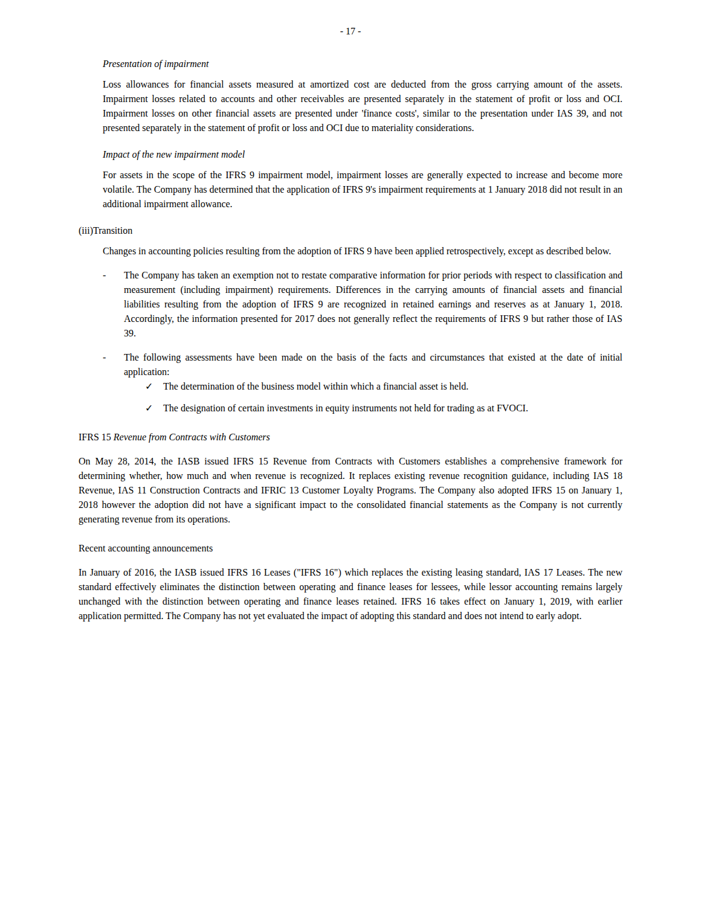- 17 -
Presentation of impairment
Loss allowances for financial assets measured at amortized cost are deducted from the gross carrying amount of the assets. Impairment losses related to accounts and other receivables are presented separately in the statement of profit or loss and OCI. Impairment losses on other financial assets are presented under 'finance costs', similar to the presentation under IAS 39, and not presented separately in the statement of profit or loss and OCI due to materiality considerations.
Impact of the new impairment model
For assets in the scope of the IFRS 9 impairment model, impairment losses are generally expected to increase and become more volatile. The Company has determined that the application of IFRS 9's impairment requirements at 1 January 2018 did not result in an additional impairment allowance.
(iii)Transition
Changes in accounting policies resulting from the adoption of IFRS 9 have been applied retrospectively, except as described below.
The Company has taken an exemption not to restate comparative information for prior periods with respect to classification and measurement (including impairment) requirements. Differences in the carrying amounts of financial assets and financial liabilities resulting from the adoption of IFRS 9 are recognized in retained earnings and reserves as at January 1, 2018. Accordingly, the information presented for 2017 does not generally reflect the requirements of IFRS 9 but rather those of IAS 39.
The following assessments have been made on the basis of the facts and circumstances that existed at the date of initial application:
The determination of the business model within which a financial asset is held.
The designation of certain investments in equity instruments not held for trading as at FVOCI.
IFRS 15 Revenue from Contracts with Customers
On May 28, 2014, the IASB issued IFRS 15 Revenue from Contracts with Customers establishes a comprehensive framework for determining whether, how much and when revenue is recognized. It replaces existing revenue recognition guidance, including IAS 18 Revenue, IAS 11 Construction Contracts and IFRIC 13 Customer Loyalty Programs. The Company also adopted IFRS 15 on January 1, 2018 however the adoption did not have a significant impact to the consolidated financial statements as the Company is not currently generating revenue from its operations.
Recent accounting announcements
In January of 2016, the IASB issued IFRS 16 Leases ("IFRS 16") which replaces the existing leasing standard, IAS 17 Leases. The new standard effectively eliminates the distinction between operating and finance leases for lessees, while lessor accounting remains largely unchanged with the distinction between operating and finance leases retained. IFRS 16 takes effect on January 1, 2019, with earlier application permitted. The Company has not yet evaluated the impact of adopting this standard and does not intend to early adopt.